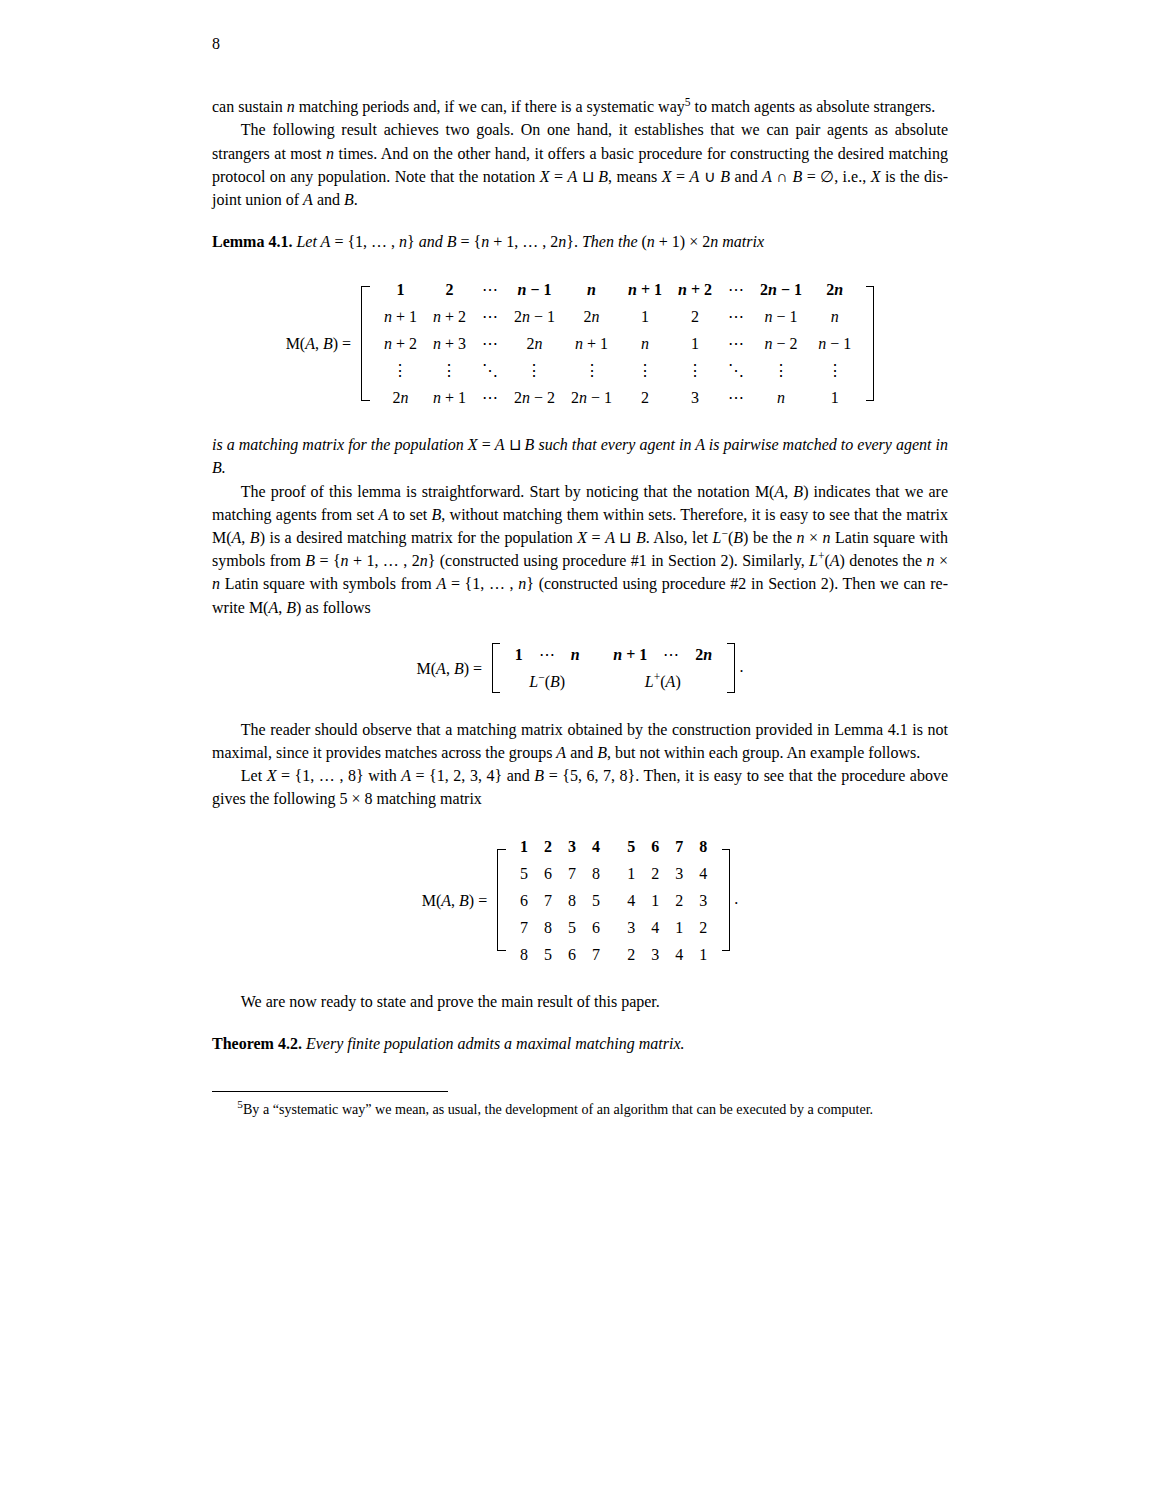8
can sustain n matching periods and, if we can, if there is a systematic way5 to match agents as absolute strangers.
The following result achieves two goals. On one hand, it establishes that we can pair agents as absolute strangers at most n times. And on the other hand, it offers a basic procedure for constructing the desired matching protocol on any population. Note that the notation X = A ⊔ B, means X = A ∪ B and A ∩ B = ∅, i.e., X is the disjoint union of A and B.
Lemma 4.1. Let A = {1, … , n} and B = {n + 1, … , 2n}. Then the (n + 1) × 2n matrix
M(A, B) =
| 1 | 2 | ⋯ | n − 1 | n | n + 1 | n + 2 | ⋯ | 2 n − 1 | 2 n |
| n + 1 | n + 2 | ⋯ | 2 n − 1 | 2 n | 1 | 2 | ⋯ | n − 1 | n |
| n + 2 | n + 3 | ⋯ | 2 n | n + 1 | n | 1 | ⋯ | n − 2 | n − 1 |
| ⋮ | ⋮ | ⋱ | ⋮ | ⋮ | ⋮ | ⋮ | ⋱ | ⋮ | ⋮ |
| 2 n | n + 1 | ⋯ | 2 n − 2 | 2 n − 1 | 2 | 3 | ⋯ | n | 1 |
is a matching matrix for the population X = A ⊔ B such that every agent in A is pairwise matched to every agent in B.
The proof of this lemma is straightforward. Start by noticing that the notation M(A, B) indicates that we are matching agents from set A to set B, without matching them within sets. Therefore, it is easy to see that the matrix M(A, B) is a desired matching matrix for the population X = A ⊔ B. Also, let L−(B) be the n × n Latin square with symbols from B = {n + 1, … , 2n} (constructed using procedure #1 in Section 2). Similarly, L+(A) denotes the n × n Latin square with symbols from A = {1, … , n} (constructed using procedure #2 in Section 2). Then we can rewrite M(A, B) as follows
M(A, B) =
| 1 | ⋯ | n | n + 1 | ⋯ | 2 n |
| L − ( B ) | L + ( A ) |
.
The reader should observe that a matching matrix obtained by the construction provided in Lemma 4.1 is not maximal, since it provides matches across the groups A and B, but not within each group. An example follows.
Let X = {1, … , 8} with A = {1, 2, 3, 4} and B = {5, 6, 7, 8}. Then, it is easy to see that the procedure above gives the following 5 × 8 matching matrix
M(A, B) =
| 1 | 2 | 3 | 4 | 5 | 6 | 7 | 8 |
| 5 | 6 | 7 | 8 | 1 | 2 | 3 | 4 |
| 6 | 7 | 8 | 5 | 4 | 1 | 2 | 3 |
| 7 | 8 | 5 | 6 | 3 | 4 | 1 | 2 |
| 8 | 5 | 6 | 7 | 2 | 3 | 4 | 1 |
.
We are now ready to state and prove the main result of this paper.
Theorem 4.2. Every finite population admits a maximal matching matrix.
5By a “systematic way” we mean, as usual, the development of an algorithm that can be executed by a computer.